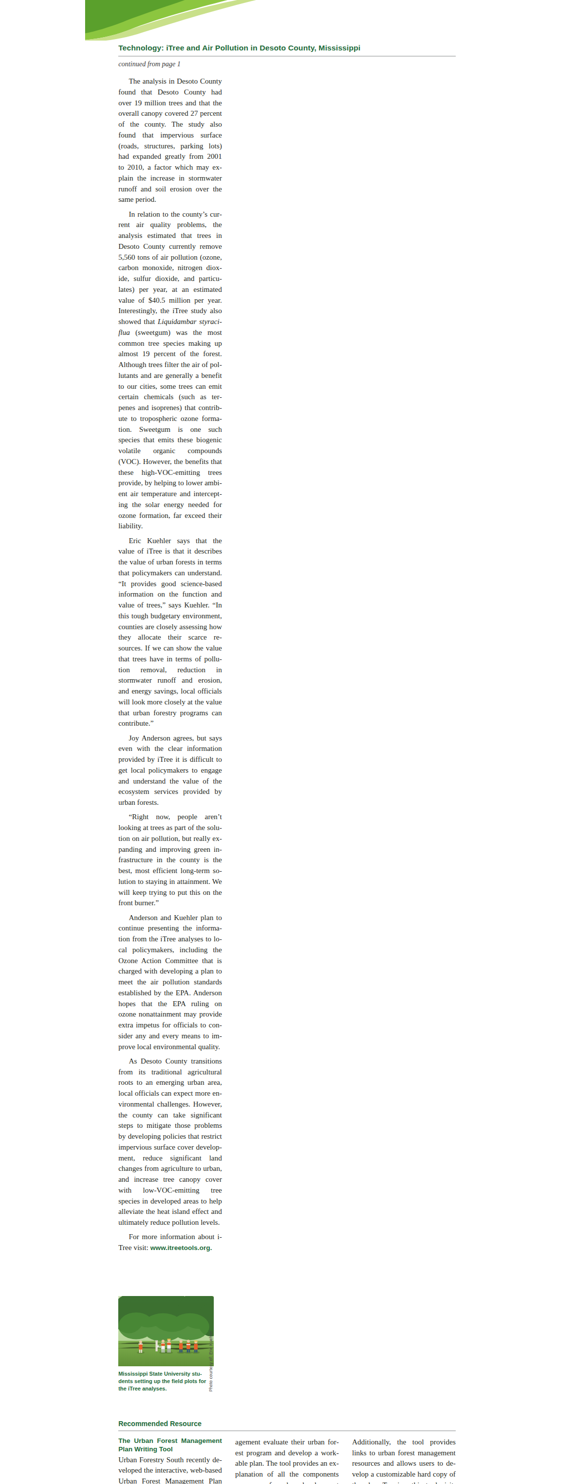Technology: iTree and Air Pollution in Desoto County, Mississippi
continued from page 1
The analysis in Desoto County found that Desoto County had over 19 million trees and that the overall canopy covered 27 percent of the county. The study also found that impervious surface (roads, structures, parking lots) had expanded greatly from 2001 to 2010, a factor which may explain the increase in stormwater runoff and soil erosion over the same period.
In relation to the county’s current air quality problems, the analysis estimated that trees in Desoto County currently remove 5,560 tons of air pollution (ozone, carbon monoxide, nitrogen dioxide, sulfur dioxide, and particulates) per year, at an estimated value of $40.5 million per year. Interestingly, the iTree study also showed that Liquidambar styraciflua (sweetgum) was the most common tree species making up almost 19 percent of the forest. Although trees filter the air of pollutants and are generally a benefit to our cities, some trees can emit certain chemicals (such as terpenes and isoprenes) that contribute to tropospheric ozone formation. Sweetgum is one such species that emits these biogenic volatile organic compounds (VOC). However, the benefits that these high-VOC-emitting trees provide, by helping to lower ambient air temperature and intercepting the solar energy needed for ozone formation, far exceed their liability.
Eric Kuehler says that the value of iTree is that it describes the value of urban forests in terms that policymakers can understand. “It provides good science-based information on the function and value of trees,” says Kuehler. “In this tough budgetary environment, counties are closely assessing how they allocate their scarce resources. If we can show the value that trees have in terms of pollution removal, reduction in stormwater runoff and erosion, and energy savings, local officials will look more closely at the value that urban forestry programs can contribute.”
Joy Anderson agrees, but says even with the clear information provided by iTree it is difficult to get local policymakers to engage and understand the value of the ecosystem services provided by urban forests.
“Right now, people aren’t looking at trees as part of the solution on air pollution, but really expanding and improving green infrastructure in the county is the best, most efficient long-term solution to staying in attainment. We will keep trying to put this on the front burner.”
Anderson and Kuehler plan to continue presenting the information from the iTree analyses to local policymakers, including the Ozone Action Committee that is charged with developing a plan to meet the air pollution standards established by the EPA. Anderson hopes that the EPA ruling on ozone nonattainment may provide extra impetus for officials to consider any and every means to improve local environmental quality.
As Desoto County transitions from its traditional agricultural roots to an emerging urban area, local officials can expect more environmental challenges. However, the county can take significant steps to mitigate those problems by developing policies that restrict impervious surface cover development, reduce significant land changes from agriculture to urban, and increase tree canopy cover with low-VOC-emitting tree species in developed areas to help alleviate the heat island effect and ultimately reduce pollution levels.
For more information about i-Tree visit: www.itreetools.org.
Photo courtesy of: Eric Kuehler
Mississippi State University students setting up the field plots for the iTree analyses.
Recommended Resource
The Urban Forest Management Plan Writing Tool
Urban Forestry South recently developed the interactive, web-based Urban Forest Management Plan Writing Tool to help newly-formed tree boards and/or municipalities new to urban forest management evaluate their urban forest program and develop a workable plan. The tool provides an explanation of all the components necessary for plan development and a variety of questions to help users think through the process of developing a workable plan. Additionally, the tool provides links to urban forest management resources and allows users to develop a customizable hard copy of the plan. To view this tool visit: www.urbanforestrysouth.org/projects/management-plan-tool.
2 Leaves of Change Issue 13